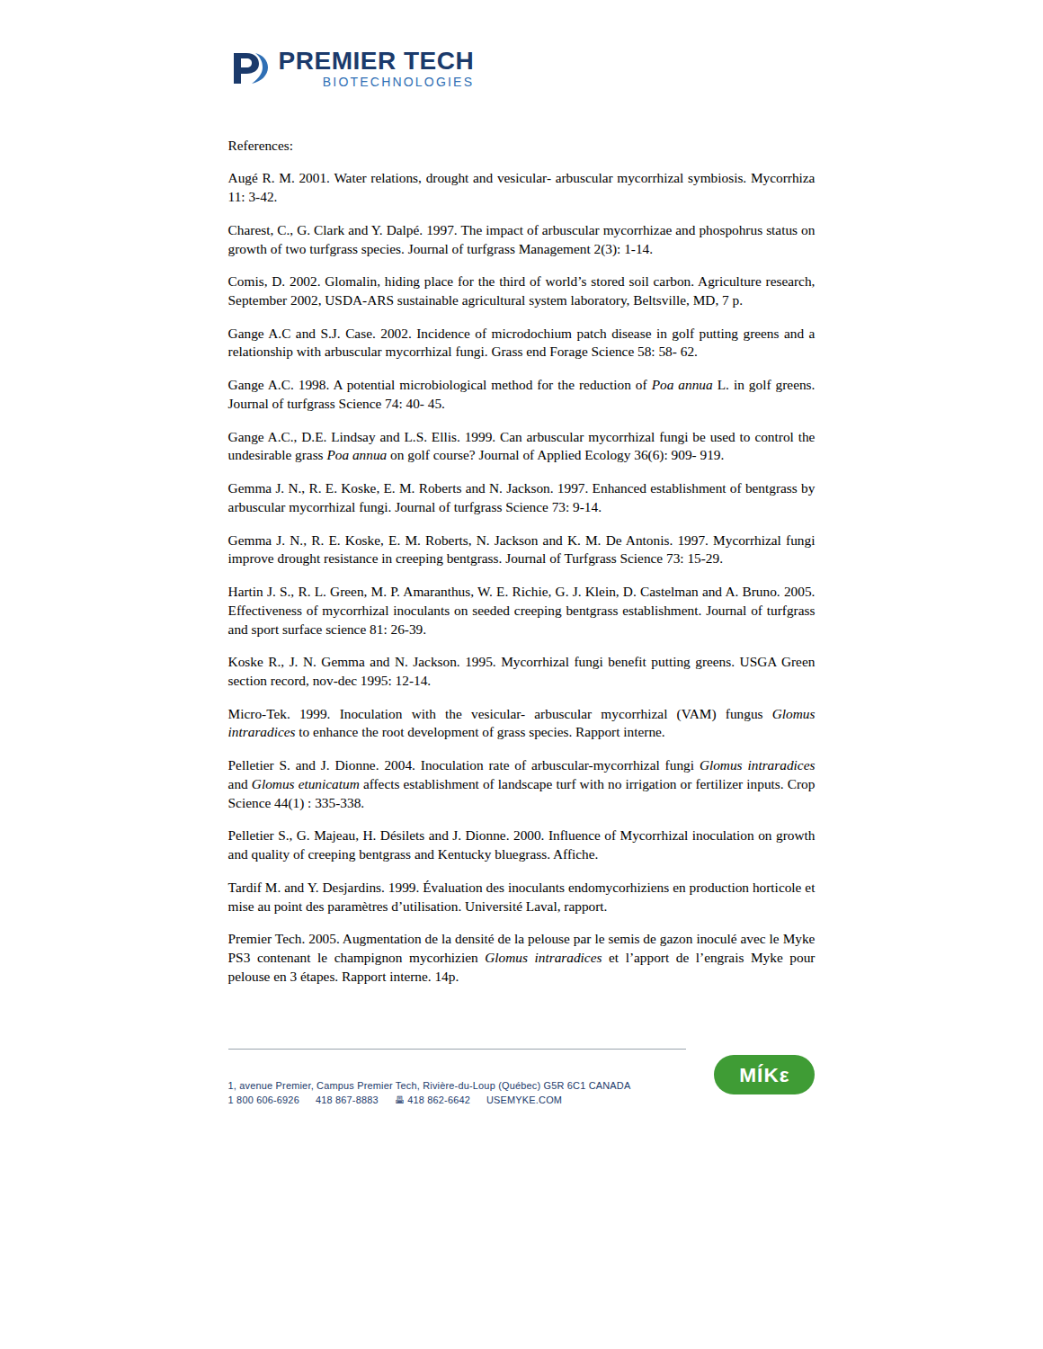PREMIER TECH BIOTECHNOLOGIES
References:
Augé R. M. 2001. Water relations, drought and vesicular- arbuscular mycorrhizal symbiosis. Mycorrhiza 11: 3-42.
Charest, C., G. Clark and Y. Dalpé. 1997. The impact of arbuscular mycorrhizae and phospohrus status on growth of two turfgrass species. Journal of turfgrass Management 2(3): 1-14.
Comis, D. 2002. Glomalin, hiding place for the third of world’s stored soil carbon. Agriculture research, September 2002, USDA-ARS sustainable agricultural system laboratory, Beltsville, MD, 7 p.
Gange A.C and S.J. Case. 2002. Incidence of microdochium patch disease in golf putting greens and a relationship with arbuscular mycorrhizal fungi. Grass end Forage Science 58: 58- 62.
Gange A.C. 1998. A potential microbiological method for the reduction of Poa annua L. in golf greens. Journal of turfgrass Science 74: 40- 45.
Gange A.C., D.E. Lindsay and L.S. Ellis. 1999. Can arbuscular mycorrhizal fungi be used to control the undesirable grass Poa annua on golf course? Journal of Applied Ecology 36(6): 909- 919.
Gemma J. N., R. E. Koske, E. M. Roberts and N. Jackson. 1997. Enhanced establishment of bentgrass by arbuscular mycorrhizal fungi. Journal of turfgrass Science 73: 9-14.
Gemma J. N., R. E. Koske, E. M. Roberts, N. Jackson and K. M. De Antonis. 1997. Mycorrhizal fungi improve drought resistance in creeping bentgrass. Journal of Turfgrass Science 73: 15-29.
Hartin J. S., R. L. Green, M. P. Amaranthus, W. E. Richie, G. J. Klein, D. Castelman and A. Bruno. 2005. Effectiveness of mycorrhizal inoculants on seeded creeping bentgrass establishment. Journal of turfgrass and sport surface science 81: 26-39.
Koske R., J. N. Gemma and N. Jackson. 1995. Mycorrhizal fungi benefit putting greens. USGA Green section record, nov-dec 1995: 12-14.
Micro-Tek. 1999. Inoculation with the vesicular- arbuscular mycorrhizal (VAM) fungus Glomus intraradices to enhance the root development of grass species. Rapport interne.
Pelletier S. and J. Dionne. 2004. Inoculation rate of arbuscular-mycorrhizal fungi Glomus intraradices and Glomus etunicatum affects establishment of landscape turf with no irrigation or fertilizer inputs. Crop Science 44(1) : 335-338.
Pelletier S., G. Majeau, H. Désilets and J. Dionne. 2000. Influence of Mycorrhizal inoculation on growth and quality of creeping bentgrass and Kentucky bluegrass. Affiche.
Tardif M. and Y. Desjardins. 1999. Évaluation des inoculants endomycorhiziens en production horticole et mise au point des paramètres d’utilisation. Université Laval, rapport.
Premier Tech. 2005. Augmentation de la densité de la pelouse par le semis de gazon inoculé avec le Myke PS3 contenant le champignon mycorhizien Glomus intraradices et l’apport de l’engrais Myke pour pelouse en 3 étapes. Rapport interne. 14p.
1, avenue Premier, Campus Premier Tech, Rivière-du-Loup (Québec) G5R 6C1 CANADA
1 800 606-6926 418 867-8883 🖶 418 862-6642 USEMYKE.COM
MÍKε